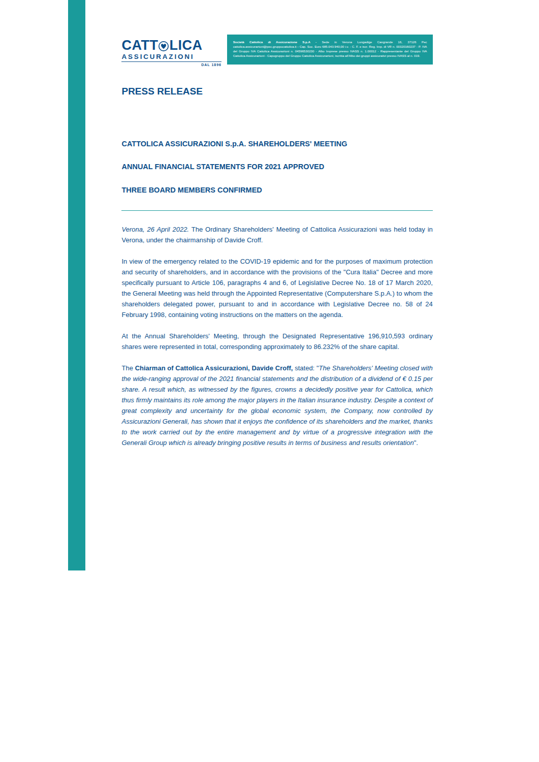CATT LICA
ASSICURAZIONI
DAL 1896
Società Cattolica di Assicurazione S.p.A - Sede in Verona Lungadige Cangrande 16, 37126 Pec cattolica.assicurazioni@pec.gruppocattolica.it - Cap. Soc. Euro 685.043.940,00 i.v. - C. F. e iscr. Reg. Imp. di VR n. 00320160237 - P. IVA del Gruppo IVA Cattolica Assicurazioni n. 04596530230 - Albo Imprese presso IVASS n. 1.00012 - Rappresentante del Gruppo IVA Cattolica Assicurazioni - Capogruppo del Gruppo Cattolica Assicurazioni, iscritta all'Albo dei gruppi assicurativi presso IVASS al n. 019.
PRESS RELEASE
CATTOLICA ASSICURAZIONI S.p.A. SHAREHOLDERS' MEETING
ANNUAL FINANCIAL STATEMENTS FOR 2021 APPROVED
THREE BOARD MEMBERS CONFIRMED
Verona, 26 April 2022. The Ordinary Shareholders' Meeting of Cattolica Assicurazioni was held today in Verona, under the chairmanship of Davide Croff.
In view of the emergency related to the COVID-19 epidemic and for the purposes of maximum protection and security of shareholders, and in accordance with the provisions of the "Cura Italia" Decree and more specifically pursuant to Article 106, paragraphs 4 and 6, of Legislative Decree No. 18 of 17 March 2020, the General Meeting was held through the Appointed Representative (Computershare S.p.A.) to whom the shareholders delegated power, pursuant to and in accordance with Legislative Decree no. 58 of 24 February 1998, containing voting instructions on the matters on the agenda.
At the Annual Shareholders' Meeting, through the Designated Representative 196,910,593 ordinary shares were represented in total, corresponding approximately to 86.232% of the share capital.
The Chiarman of Cattolica Assicurazioni, Davide Croff, stated: "The Shareholders' Meeting closed with the wide-ranging approval of the 2021 financial statements and the distribution of a dividend of € 0.15 per share. A result which, as witnessed by the figures, crowns a decidedly positive year for Cattolica, which thus firmly maintains its role among the major players in the Italian insurance industry. Despite a context of great complexity and uncertainty for the global economic system, the Company, now controlled by Assicurazioni Generali, has shown that it enjoys the confidence of its shareholders and the market, thanks to the work carried out by the entire management and by virtue of a progressive integration with the Generali Group which is already bringing positive results in terms of business and results orientation".